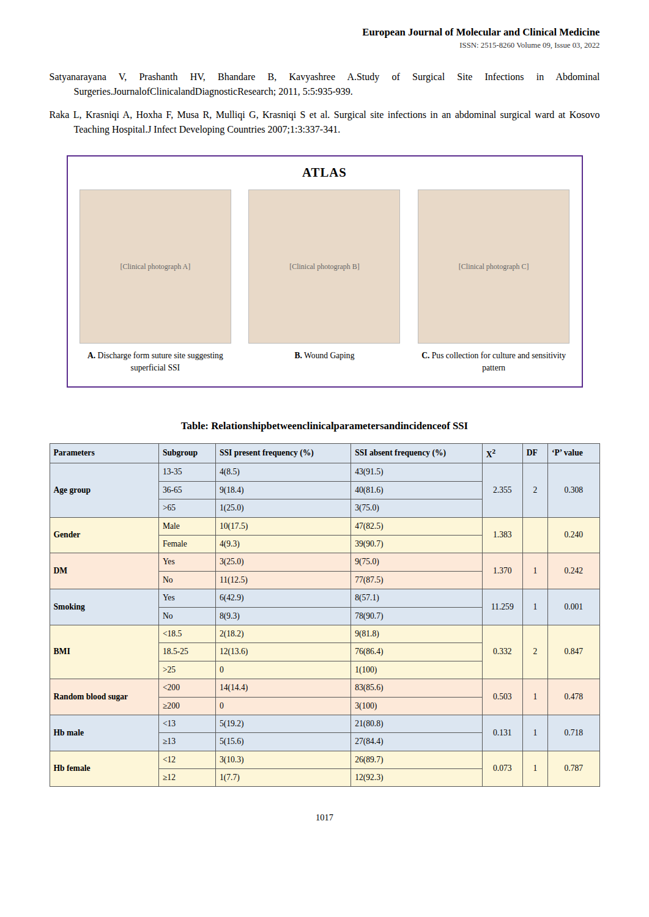European Journal of Molecular and Clinical Medicine
ISSN: 2515-8260 Volume 09, Issue 03, 2022
Satyanarayana V, Prashanth HV, Bhandare B, Kavyashree A.Study of Surgical Site Infections in Abdominal Surgeries.JournalofClinicalandDiagnosticResearch; 2011, 5:5:935-939.
Raka L, Krasniqi A, Hoxha F, Musa R, Mulliqi G, Krasniqi S et al. Surgical site infections in an abdominal surgical ward at Kosovo Teaching Hospital.J Infect Developing Countries 2007;1:3:337-341.
ATLAS
[Clinical photograph A]
[Clinical photograph B]
[Clinical photograph C]
A. Discharge form suture site suggesting superficial SSI
B. Wound Gaping
C. Pus collection for culture and sensitivity pattern
Table: Relationshipbetweenclinicalparametersandincidenceof SSI
| Parameters | Subgroup | SSI present frequency (%) | SSI absent frequency (%) | X 2 | DF | ‘P’ value |
| --- | --- | --- | --- | --- | --- | --- |
| Age group | 13-35 | 4(8.5) | 43(91.5) | 2.355 | 2 | 0.308 |
| 36-65 | 9(18.4) | 40(81.6) |
| >65 | 1(25.0) | 3(75.0) |
| Gender | Male | 10(17.5) | 47(82.5) | 1.383 | | 0.240 |
| Female | 4(9.3) | 39(90.7) |
| DM | Yes | 3(25.0) | 9(75.0) | 1.370 | 1 | 0.242 |
| No | 11(12.5) | 77(87.5) |
| Smoking | Yes | 6(42.9) | 8(57.1) | 11.259 | 1 | 0.001 |
| No | 8(9.3) | 78(90.7) |
| BMI | <18.5 | 2(18.2) | 9(81.8) | 0.332 | 2 | 0.847 |
| 18.5-25 | 12(13.6) | 76(86.4) |
| >25 | 0 | 1(100) |
| Random blood sugar | <200 | 14(14.4) | 83(85.6) | 0.503 | 1 | 0.478 |
| ≥200 | 0 | 3(100) |
| Hb male | <13 | 5(19.2) | 21(80.8) | 0.131 | 1 | 0.718 |
| ≥13 | 5(15.6) | 27(84.4) |
| Hb female | <12 | 3(10.3) | 26(89.7) | 0.073 | 1 | 0.787 |
| ≥12 | 1(7.7) | 12(92.3) |
1017